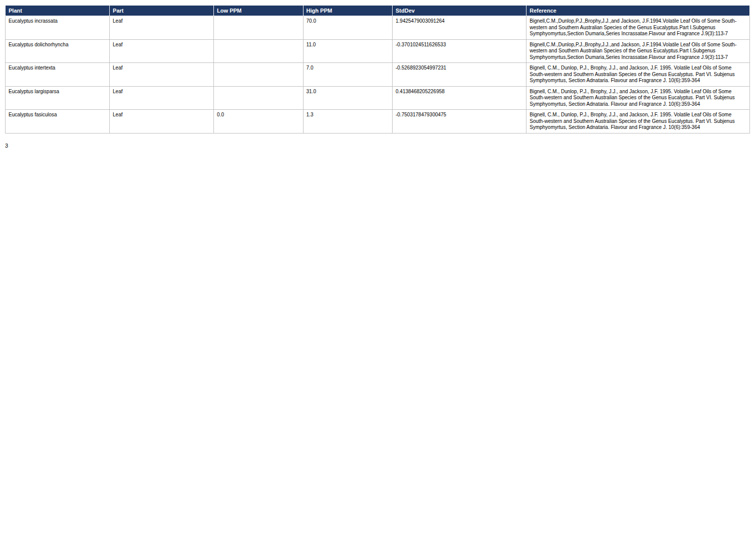| Plant | Part | Low PPM | High PPM | StdDev | Reference |
| --- | --- | --- | --- | --- | --- |
| Eucalyptus incrassata | Leaf | | 70.0 | 1.9425479003091264 | Bignell,C.M.,Dunlop,P.J.,Brophy,J.J.,and Jackson, J.F.1994.Volatile Leaf Oils of Some South-western and Southern Australian Species of the Genus Eucalyptus.Part I.Subgenus Symphyomyrtus,Section Dumaria,Series Incrassatae.Flavour and Fragrance J.9(3):113-7 |
| Eucalyptus dolichorhyncha | Leaf | | 11.0 | -0.3701024511626533 | Bignell,C.M.,Dunlop,P.J.,Brophy,J.J.,and Jackson, J.F.1994.Volatile Leaf Oils of Some South-western and Southern Australian Species of the Genus Eucalyptus.Part I.Subgenus Symphyomyrtus,Section Dumaria,Series Incrassatae.Flavour and Fragrance J.9(3):113-7 |
| Eucalyptus intertexta | Leaf | | 7.0 | -0.5268923054997231 | Bignell, C.M., Dunlop, P.J., Brophy, J.J., and Jackson, J.F. 1995. Volatile Leaf Oils of Some South-western and Southern Australian Species of the Genus Eucalyptus. Part VI. Subjenus Symphyomyrtus, Section Adnataria. Flavour and Fragrance J. 10(6):359-364 |
| Eucalyptus largisparsa | Leaf | | 31.0 | 0.4138468205226958 | Bignell, C.M., Dunlop, P.J., Brophy, J.J., and Jackson, J.F. 1995. Volatile Leaf Oils of Some South-western and Southern Australian Species of the Genus Eucalyptus. Part VI. Subjenus Symphyomyrtus, Section Adnataria. Flavour and Fragrance J. 10(6):359-364 |
| Eucalyptus fasiculosa | Leaf | 0.0 | 1.3 | -0.7503178479300475 | Bignell, C.M., Dunlop, P.J., Brophy, J.J., and Jackson, J.F. 1995. Volatile Leaf Oils of Some South-western and Southern Australian Species of the Genus Eucalyptus. Part VI. Subjenus Symphyomyrtus, Section Adnataria. Flavour and Fragrance J. 10(6):359-364 |
3